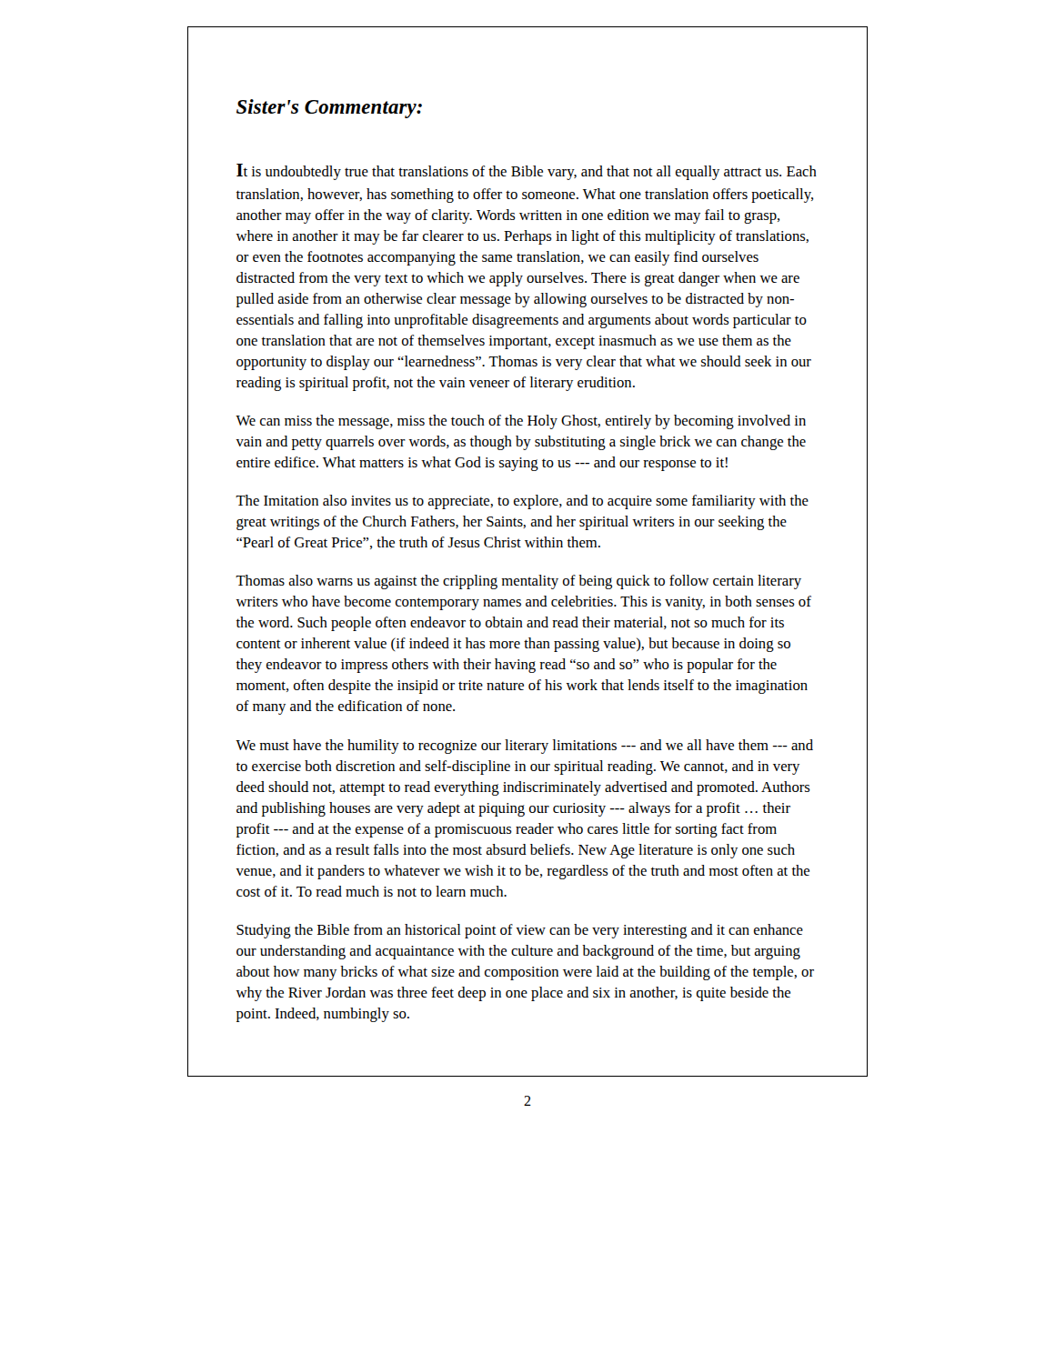Sister's Commentary:
It is undoubtedly true that translations of the Bible vary, and that not all equally attract us. Each translation, however, has something to offer to someone. What one translation offers poetically, another may offer in the way of clarity. Words written in one edition we may fail to grasp, where in another it may be far clearer to us. Perhaps in light of this multiplicity of translations, or even the footnotes accompanying the same translation, we can easily find ourselves distracted from the very text to which we apply ourselves. There is great danger when we are pulled aside from an otherwise clear message by allowing ourselves to be distracted by non-essentials and falling into unprofitable disagreements and arguments about words particular to one translation that are not of themselves important, except inasmuch as we use them as the opportunity to display our “learnedness”. Thomas is very clear that what we should seek in our reading is spiritual profit, not the vain veneer of literary erudition.
We can miss the message, miss the touch of the Holy Ghost, entirely by becoming involved in vain and petty quarrels over words, as though by substituting a single brick we can change the entire edifice. What matters is what God is saying to us --- and our response to it!
The Imitation also invites us to appreciate, to explore, and to acquire some familiarity with the great writings of the Church Fathers, her Saints, and her spiritual writers in our seeking the “Pearl of Great Price”, the truth of Jesus Christ within them.
Thomas also warns us against the crippling mentality of being quick to follow certain literary writers who have become contemporary names and celebrities. This is vanity, in both senses of the word. Such people often endeavor to obtain and read their material, not so much for its content or inherent value (if indeed it has more than passing value), but because in doing so they endeavor to impress others with their having read “so and so” who is popular for the moment, often despite the insipid or trite nature of his work that lends itself to the imagination of many and the edification of none.
We must have the humility to recognize our literary limitations --- and we all have them --- and to exercise both discretion and self-discipline in our spiritual reading. We cannot, and in very deed should not, attempt to read everything indiscriminately advertised and promoted. Authors and publishing houses are very adept at piquing our curiosity --- always for a profit … their profit --- and at the expense of a promiscuous reader who cares little for sorting fact from fiction, and as a result falls into the most absurd beliefs. New Age literature is only one such venue, and it panders to whatever we wish it to be, regardless of the truth and most often at the cost of it. To read much is not to learn much.
Studying the Bible from an historical point of view can be very interesting and it can enhance our understanding and acquaintance with the culture and background of the time, but arguing about how many bricks of what size and composition were laid at the building of the temple, or why the River Jordan was three feet deep in one place and six in another, is quite beside the point. Indeed, numbingly so.
2